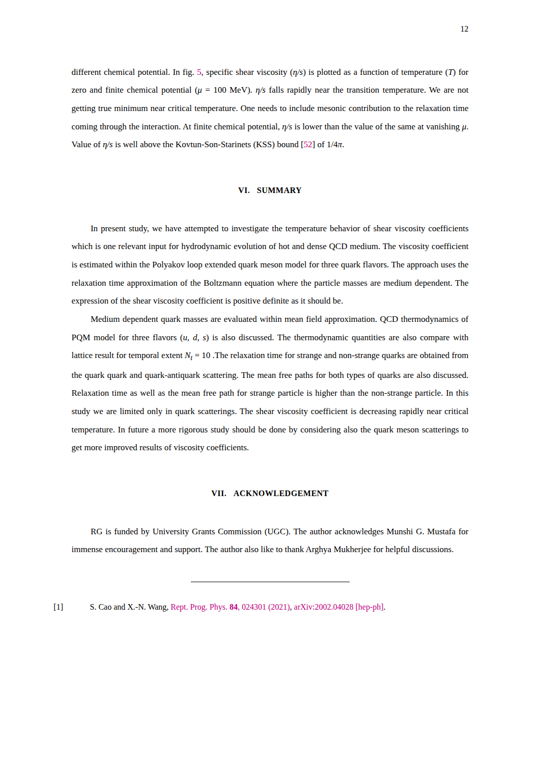12
different chemical potential. In fig. 5, specific shear viscosity (η/s) is plotted as a function of temperature (T) for zero and finite chemical potential (μ = 100 MeV). η/s falls rapidly near the transition temperature. We are not getting true minimum near critical temperature. One needs to include mesonic contribution to the relaxation time coming through the interaction. At finite chemical potential, η/s is lower than the value of the same at vanishing μ. Value of η/s is well above the Kovtun-Son-Starinets (KSS) bound [52] of 1/4π.
VI. Summary
In present study, we have attempted to investigate the temperature behavior of shear viscosity coefficients which is one relevant input for hydrodynamic evolution of hot and dense QCD medium. The viscosity coefficient is estimated within the Polyakov loop extended quark meson model for three quark flavors. The approach uses the relaxation time approximation of the Boltzmann equation where the particle masses are medium dependent. The expression of the shear viscosity coefficient is positive definite as it should be.
Medium dependent quark masses are evaluated within mean field approximation. QCD thermodynamics of PQM model for three flavors (u, d, s) is also discussed. The thermodynamic quantities are also compare with lattice result for temporal extent Nt = 10 .The relaxation time for strange and non-strange quarks are obtained from the quark quark and quark-antiquark scattering. The mean free paths for both types of quarks are also discussed. Relaxation time as well as the mean free path for strange particle is higher than the non-strange particle. In this study we are limited only in quark scatterings. The shear viscosity coefficient is decreasing rapidly near critical temperature. In future a more rigorous study should be done by considering also the quark meson scatterings to get more improved results of viscosity coefficients.
VII. Acknowledgement
RG is funded by University Grants Commission (UGC). The author acknowledges Munshi G. Mustafa for immense encouragement and support. The author also like to thank Arghya Mukherjee for helpful discussions.
[1] S. Cao and X.-N. Wang, Rept. Prog. Phys. 84, 024301 (2021), arXiv:2002.04028 [hep-ph].